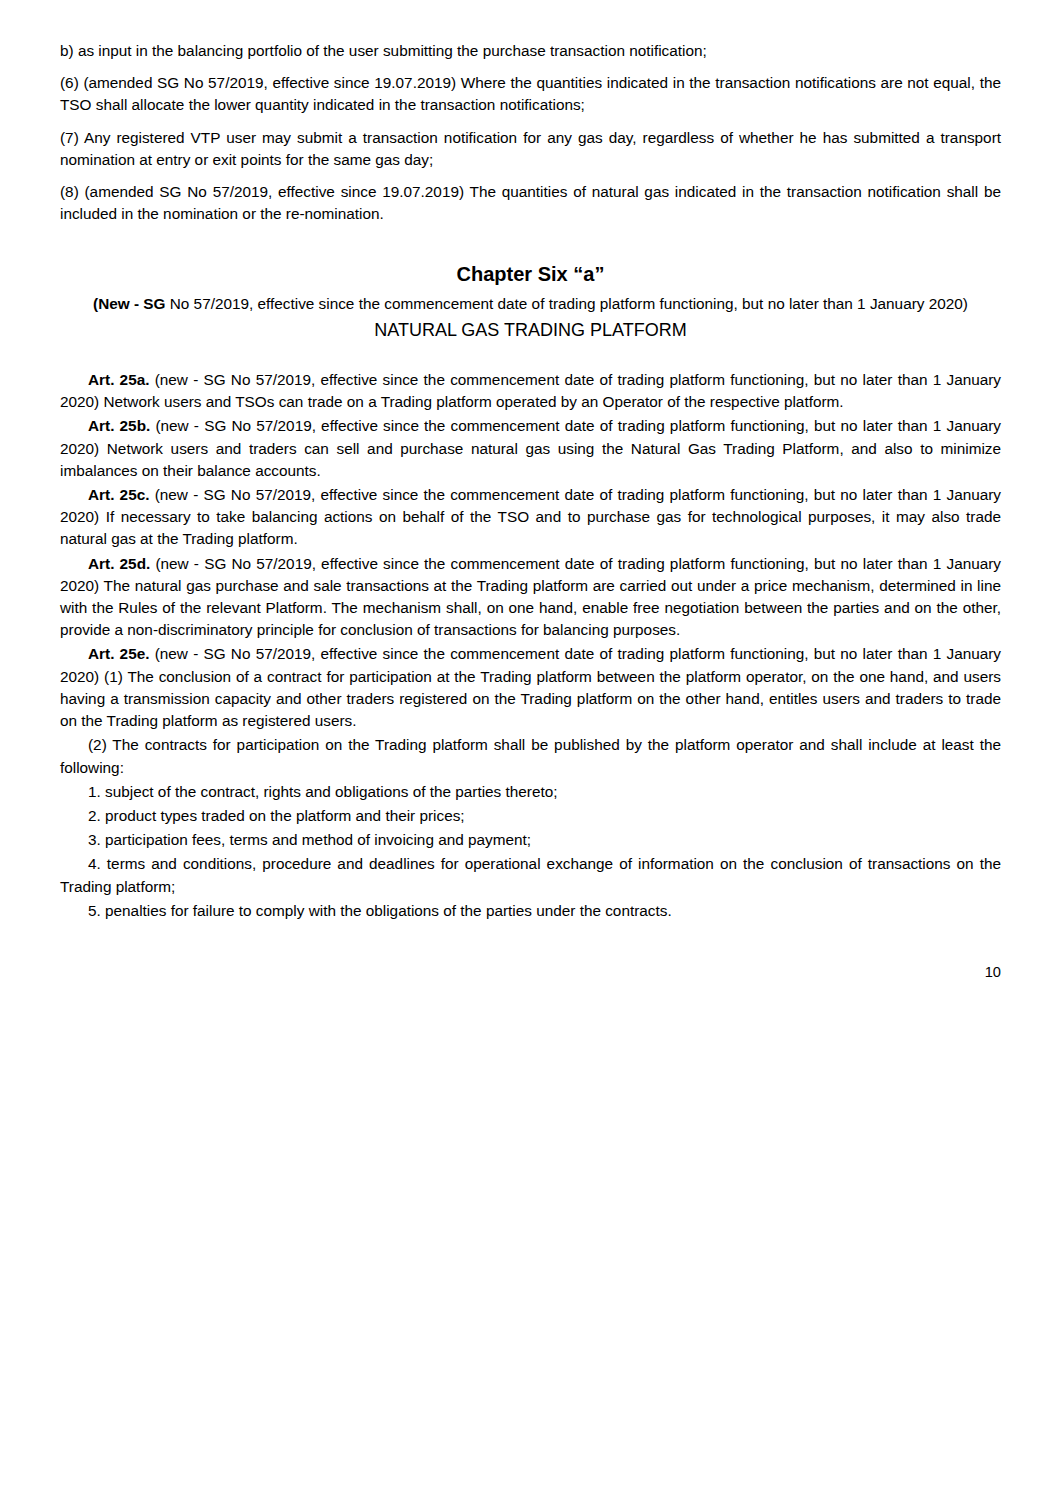b) as input in the balancing portfolio of the user submitting the purchase transaction notification;
(6) (amended SG No 57/2019, effective since 19.07.2019) Where the quantities indicated in the transaction notifications are not equal, the TSO shall allocate the lower quantity indicated in the transaction notifications;
(7) Any registered VTP user may submit a transaction notification for any gas day, regardless of whether he has submitted a transport nomination at entry or exit points for the same gas day;
(8) (amended SG No 57/2019, effective since 19.07.2019) The quantities of natural gas indicated in the transaction notification shall be included in the nomination or the re-nomination.
Chapter Six “a”
(New - SG No 57/2019, effective since the commencement date of trading platform functioning, but no later than 1 January 2020)
NATURAL GAS TRADING PLATFORM
Art. 25a. (new - SG No 57/2019, effective since the commencement date of trading platform functioning, but no later than 1 January 2020) Network users and TSOs can trade on a Trading platform operated by an Operator of the respective platform.
Art. 25b. (new - SG No 57/2019, effective since the commencement date of trading platform functioning, but no later than 1 January 2020) Network users and traders can sell and purchase natural gas using the Natural Gas Trading Platform, and also to minimize imbalances on their balance accounts.
Art. 25c. (new - SG No 57/2019, effective since the commencement date of trading platform functioning, but no later than 1 January 2020) If necessary to take balancing actions on behalf of the TSO and to purchase gas for technological purposes, it may also trade natural gas at the Trading platform.
Art. 25d. (new - SG No 57/2019, effective since the commencement date of trading platform functioning, but no later than 1 January 2020) The natural gas purchase and sale transactions at the Trading platform are carried out under a price mechanism, determined in line with the Rules of the relevant Platform. The mechanism shall, on one hand, enable free negotiation between the parties and on the other, provide a non-discriminatory principle for conclusion of transactions for balancing purposes.
Art. 25e. (new - SG No 57/2019, effective since the commencement date of trading platform functioning, but no later than 1 January 2020) (1) The conclusion of a contract for participation at the Trading platform between the platform operator, on the one hand, and users having a transmission capacity and other traders registered on the Trading platform on the other hand, entitles users and traders to trade on the Trading platform as registered users.
(2) The contracts for participation on the Trading platform shall be published by the platform operator and shall include at least the following:
1. subject of the contract, rights and obligations of the parties thereto;
2. product types traded on the platform and their prices;
3. participation fees, terms and method of invoicing and payment;
4. terms and conditions, procedure and deadlines for operational exchange of information on the conclusion of transactions on the Trading platform;
5. penalties for failure to comply with the obligations of the parties under the contracts.
10